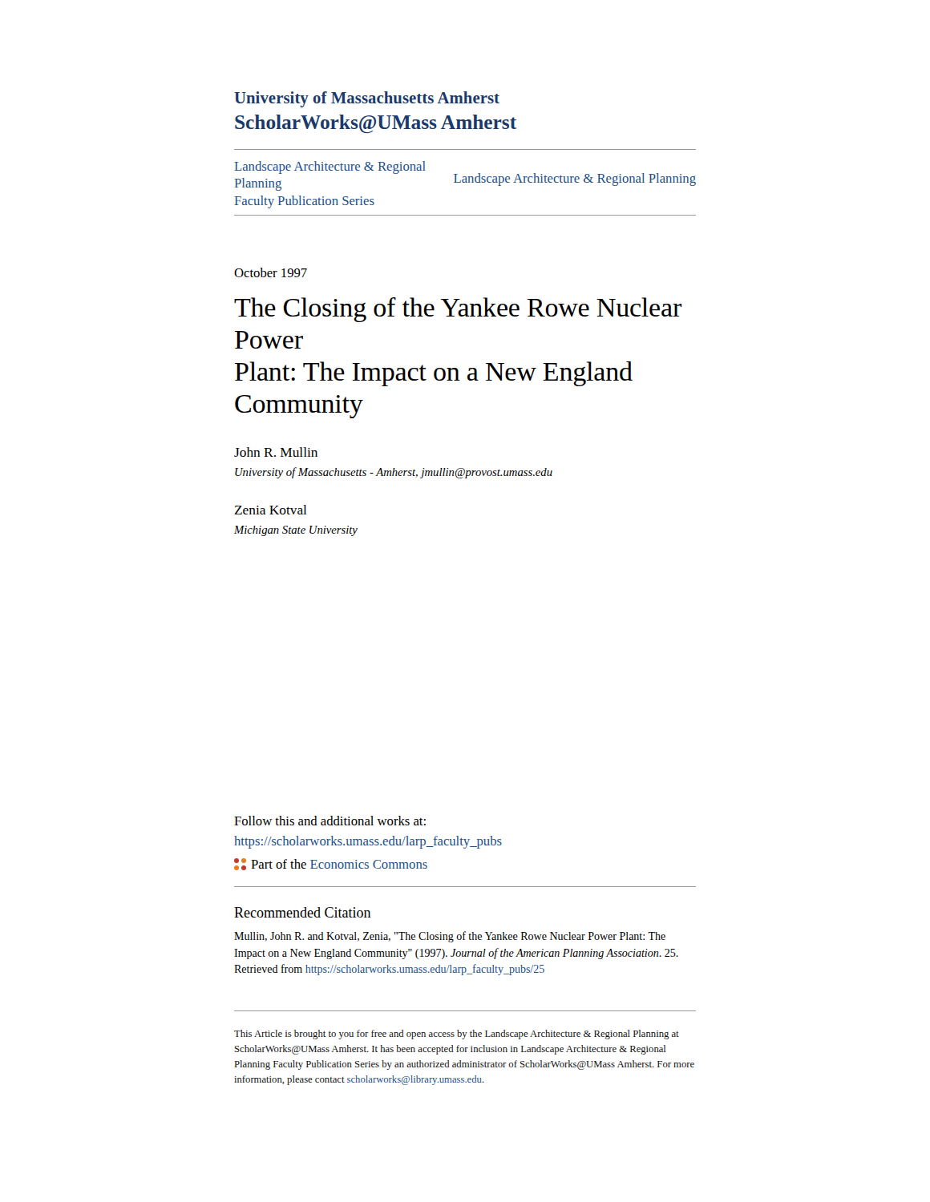University of Massachusetts Amherst
ScholarWorks@UMass Amherst
Landscape Architecture & Regional Planning
Faculty Publication Series
Landscape Architecture & Regional Planning
October 1997
The Closing of the Yankee Rowe Nuclear Power
Plant: The Impact on a New England Community
John R. Mullin
University of Massachusetts - Amherst, jmullin@provost.umass.edu
Zenia Kotval
Michigan State University
Follow this and additional works at: https://scholarworks.umass.edu/larp_faculty_pubs
Part of the Economics Commons
Recommended Citation
Mullin, John R. and Kotval, Zenia, "The Closing of the Yankee Rowe Nuclear Power Plant: The Impact on a New England Community" (1997). Journal of the American Planning Association. 25.
Retrieved from https://scholarworks.umass.edu/larp_faculty_pubs/25
This Article is brought to you for free and open access by the Landscape Architecture & Regional Planning at ScholarWorks@UMass Amherst. It has been accepted for inclusion in Landscape Architecture & Regional Planning Faculty Publication Series by an authorized administrator of ScholarWorks@UMass Amherst. For more information, please contact scholarworks@library.umass.edu.